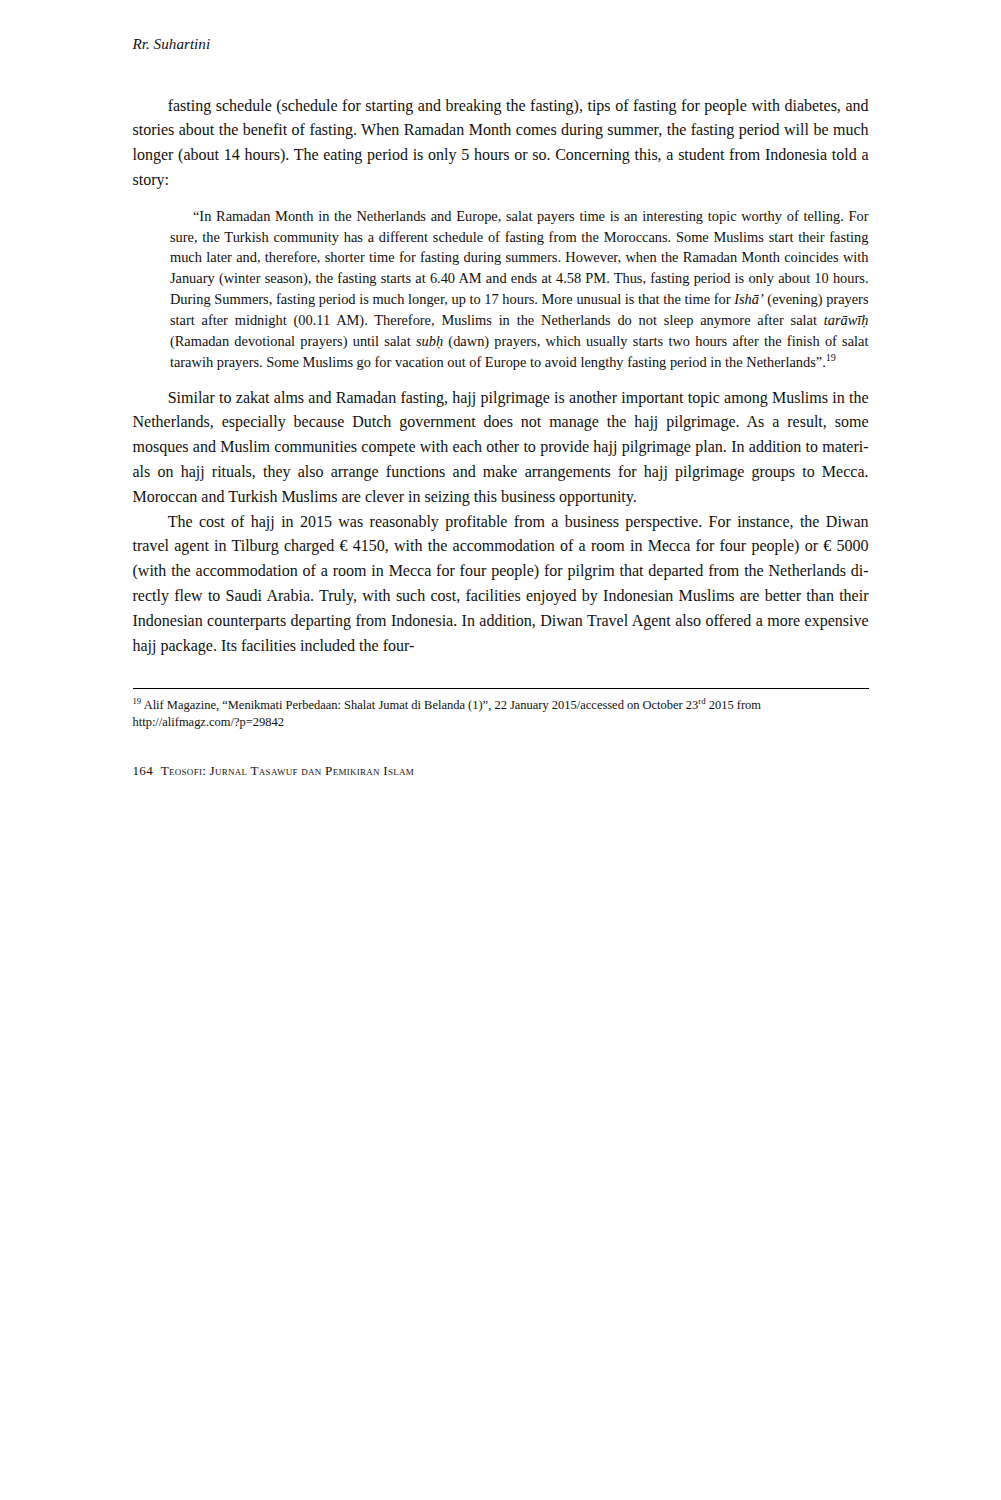Rr. Suhartini
fasting schedule (schedule for starting and breaking the fasting), tips of fasting for people with diabetes, and stories about the benefit of fasting. When Ramadan Month comes during summer, the fasting period will be much longer (about 14 hours). The eating period is only 5 hours or so. Concerning this, a student from Indonesia told a story:
“In Ramadan Month in the Netherlands and Europe, salat payers time is an interesting topic worthy of telling. For sure, the Turkish community has a different schedule of fasting from the Moroccans. Some Muslims start their fasting much later and, therefore, shorter time for fasting during summers. However, when the Ramadan Month coincides with January (winter season), the fasting starts at 6.40 AM and ends at 4.58 PM. Thus, fasting period is only about 10 hours. During Summers, fasting period is much longer, up to 17 hours. More unusual is that the time for Ishā’ (evening) prayers start after midnight (00.11 AM). Therefore, Muslims in the Netherlands do not sleep anymore after salat tarāwīḥ (Ramadan devotional prayers) until salat subḥ (dawn) prayers, which usually starts two hours after the finish of salat tarawih prayers. Some Muslims go for vacation out of Europe to avoid lengthy fasting period in the Netherlands”.19
Similar to zakat alms and Ramadan fasting, hajj pilgrimage is another important topic among Muslims in the Netherlands, especially because Dutch government does not manage the hajj pilgrimage. As a result, some mosques and Muslim communities compete with each other to provide hajj pilgrimage plan. In addition to materials on hajj rituals, they also arrange functions and make arrangements for hajj pilgrimage groups to Mecca. Moroccan and Turkish Muslims are clever in seizing this business opportunity.
The cost of hajj in 2015 was reasonably profitable from a business perspective. For instance, the Diwan travel agent in Tilburg charged € 4150, with the accommodation of a room in Mecca for four people) or € 5000 (with the accommodation of a room in Mecca for four people) for pilgrim that departed from the Netherlands directly flew to Saudi Arabia. Truly, with such cost, facilities enjoyed by Indonesian Muslims are better than their Indonesian counterparts departing from Indonesia. In addition, Diwan Travel Agent also offered a more expensive hajj package. Its facilities included the four-
19 Alif Magazine, “Menikmati Perbedaan: Shalat Jumat di Belanda (1)”, 22 January 2015/accessed on October 23rd 2015 from http://alifmagz.com/?p=29842
164 Teosofi: Jurnal Tasawuf dan Pemikiran Islam